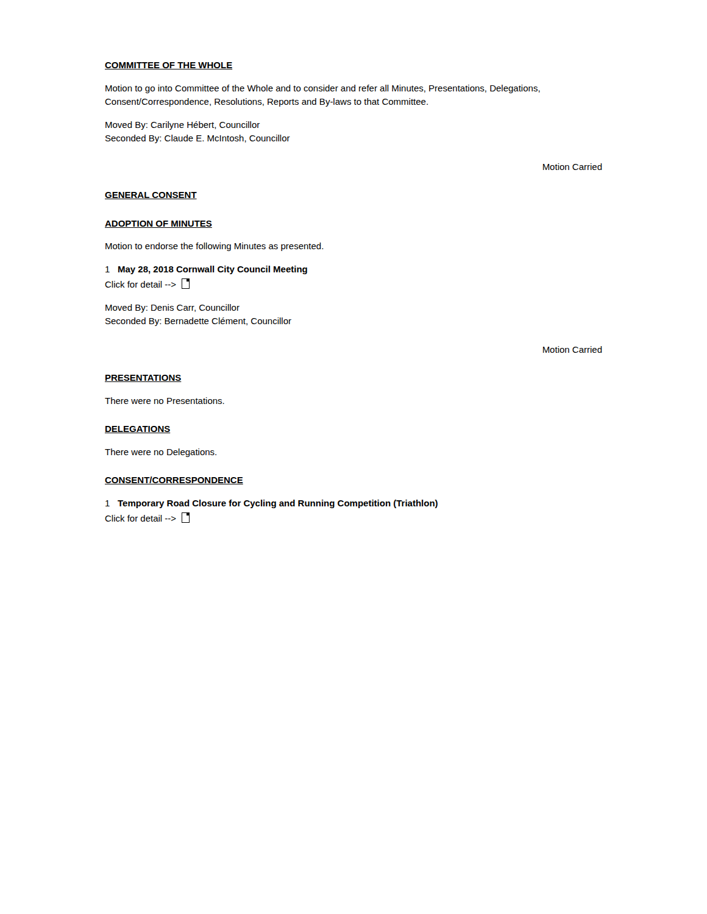Committee of the Whole
Motion to go into Committee of the Whole and to consider and refer all Minutes, Presentations, Delegations, Consent/Correspondence, Resolutions, Reports and By-laws to that Committee.
Moved By: Carilyne Hébert, Councillor
Seconded By: Claude E. McIntosh, Councillor
Motion Carried
General Consent
Adoption of Minutes
Motion to endorse the following Minutes as presented.
1 May 28, 2018 Cornwall City Council Meeting
Click for detail -->
Moved By: Denis Carr, Councillor
Seconded By: Bernadette Clément, Councillor
Motion Carried
Presentations
There were no Presentations.
Delegations
There were no Delegations.
Consent/Correspondence
1 Temporary Road Closure for Cycling and Running Competition (Triathlon)
Click for detail -->